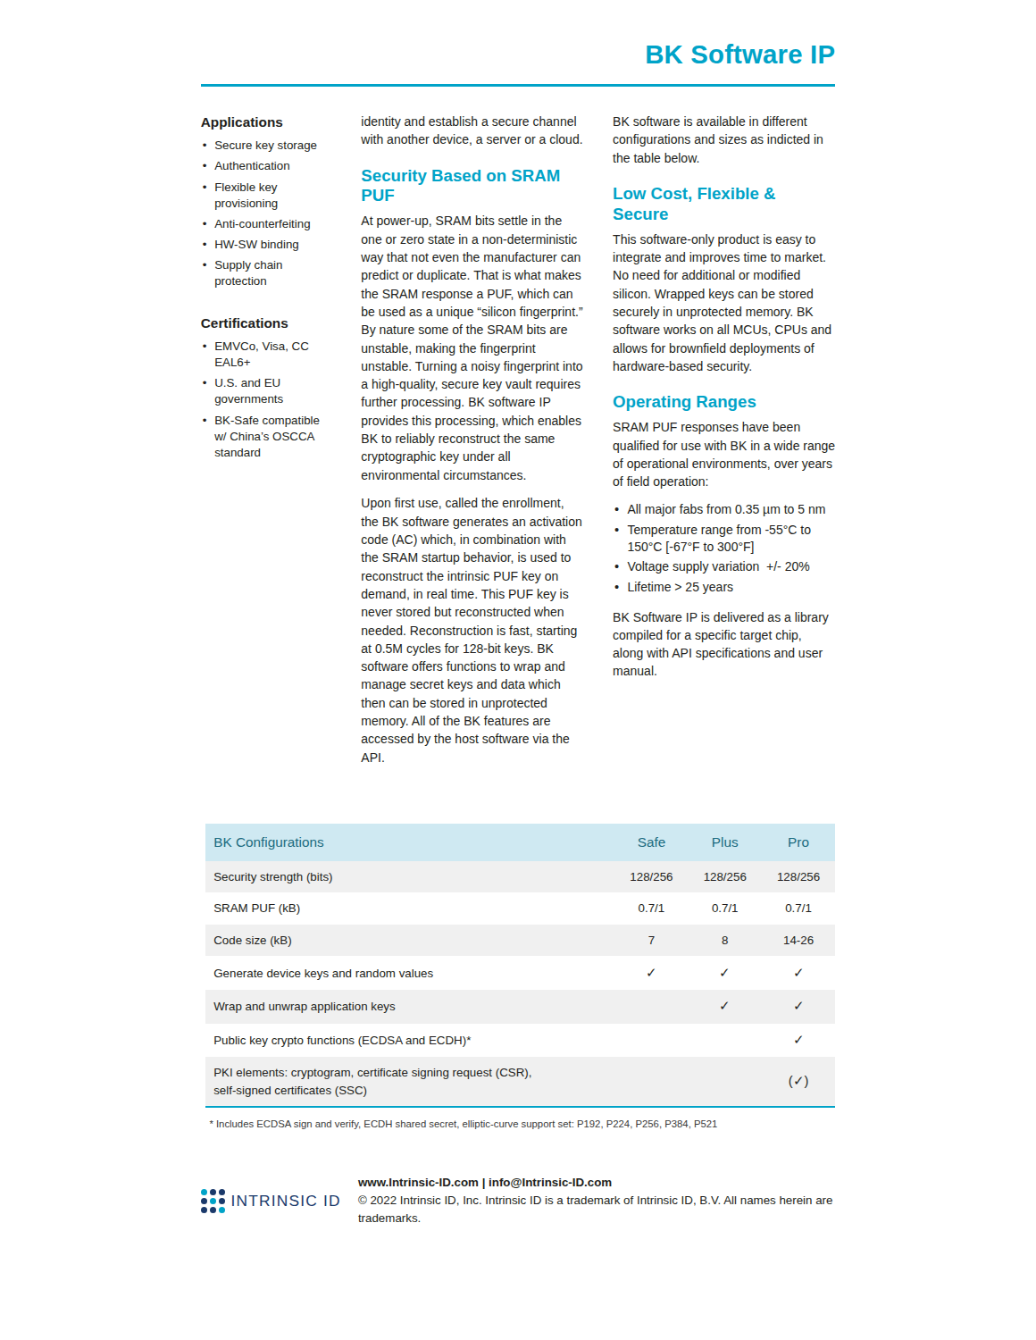BK Software IP
Applications
Secure key storage
Authentication
Flexible key provisioning
Anti-counterfeiting
HW-SW binding
Supply chain protection
Certifications
EMVCo, Visa, CC EAL6+
U.S. and EU governments
BK-Safe compatible w/ China’s OSCCA standard
identity and establish a secure channel with another device, a server or a cloud.
Security Based on SRAM PUF
At power-up, SRAM bits settle in the one or zero state in a non-deterministic way that not even the manufacturer can predict or duplicate. That is what makes the SRAM response a PUF, which can be used as a unique “silicon fingerprint.” By nature some of the SRAM bits are unstable, making the fingerprint unstable. Turning a noisy fingerprint into a high-quality, secure key vault requires further processing. BK software IP provides this processing, which enables BK to reliably reconstruct the same cryptographic key under all environmental circumstances.
Upon first use, called the enrollment, the BK software generates an activation code (AC) which, in combination with the SRAM startup behavior, is used to reconstruct the intrinsic PUF key on demand, in real time. This PUF key is never stored but reconstructed when needed. Reconstruction is fast, starting at 0.5M cycles for 128-bit keys. BK software offers functions to wrap and manage secret keys and data which then can be stored in unprotected memory. All of the BK features are accessed by the host software via the API.
BK software is available in different configurations and sizes as indicted in the table below.
Low Cost, Flexible & Secure
This software-only product is easy to integrate and improves time to market. No need for additional or modified silicon. Wrapped keys can be stored securely in unprotected memory. BK software works on all MCUs, CPUs and allows for brownfield deployments of hardware-based security.
Operating Ranges
SRAM PUF responses have been qualified for use with BK in a wide range of operational environments, over years of field operation:
All major fabs from 0.35 µm to 5 nm
Temperature range from -55°C to 150°C [-67°F to 300°F]
Voltage supply variation +/- 20%
Lifetime > 25 years
BK Software IP is delivered as a library compiled for a specific target chip, along with API specifications and user manual.
| BK Configurations | Safe | Plus | Pro |
| --- | --- | --- | --- |
| Security strength (bits) | 128/256 | 128/256 | 128/256 |
| SRAM PUF (kB) | 0.7/1 | 0.7/1 | 0.7/1 |
| Code size (kB) | 7 | 8 | 14-26 |
| Generate device keys and random values | ✓ | ✓ | ✓ |
| Wrap and unwrap application keys | | ✓ | ✓ |
| Public key crypto functions (ECDSA and ECDH)* | | | ✓ |
| PKI elements: cryptogram, certificate signing request (CSR), self-signed certificates (SSC) | | | (✓) |
* Includes ECDSA sign and verify, ECDH shared secret, elliptic-curve support set: P192, P224, P256, P384, P521
INTRINSIC ID
www.Intrinsic-ID.com | info@Intrinsic-ID.com
© 2022 Intrinsic ID, Inc. Intrinsic ID is a trademark of Intrinsic ID, B.V. All names herein are trademarks.